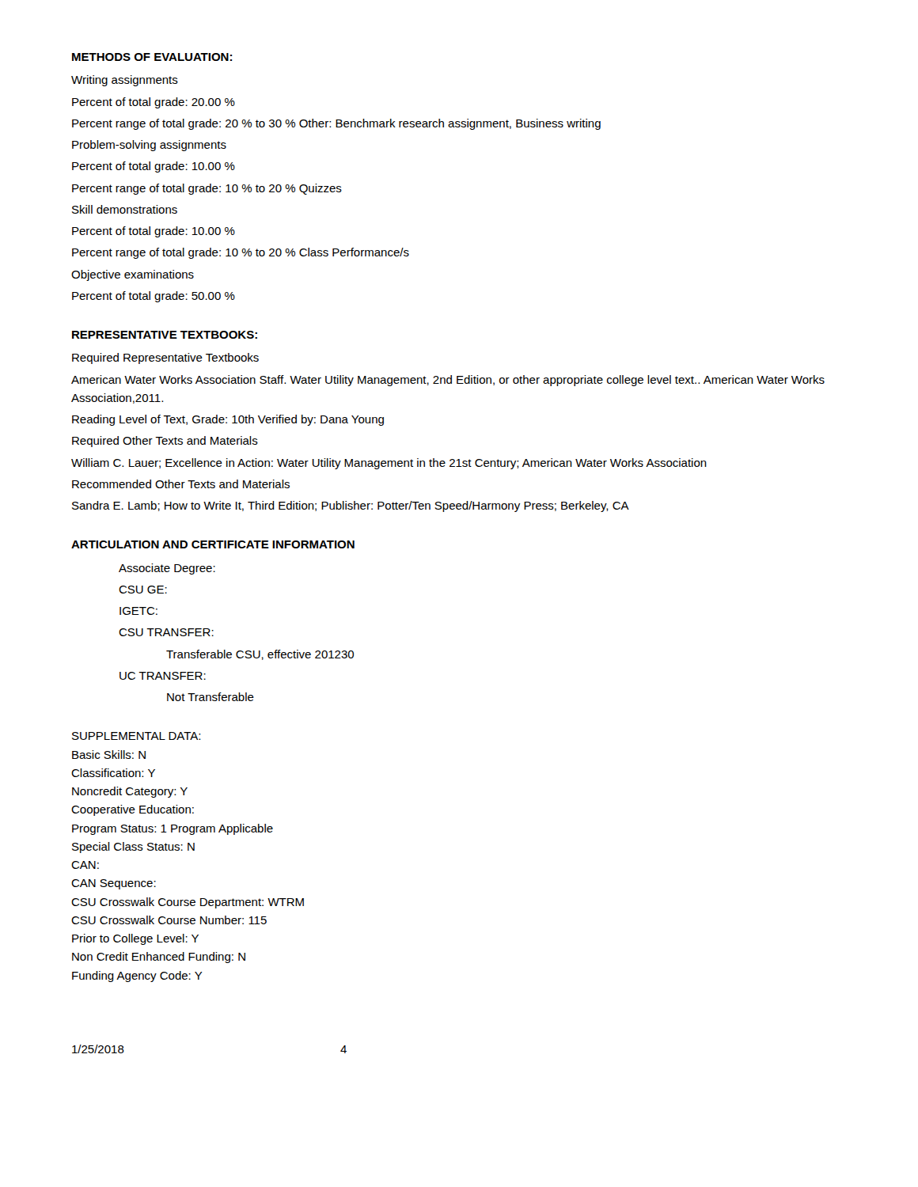Methods of Evaluation:
Writing assignments
Percent of total grade: 20.00 %
Percent range of total grade: 20 % to 30 % Other: Benchmark research assignment, Business writing
Problem-solving assignments
Percent of total grade: 10.00 %
Percent range of total grade: 10 % to 20 % Quizzes
Skill demonstrations
Percent of total grade: 10.00 %
Percent range of total grade: 10 % to 20 % Class Performance/s
Objective examinations
Percent of total grade: 50.00 %
Representative Textbooks:
Required Representative Textbooks
American Water Works Association Staff. Water Utility Management, 2nd Edition, or other appropriate college level text.. American Water Works Association,2011.
Reading Level of Text, Grade: 10th Verified by: Dana Young
Required Other Texts and Materials
William C. Lauer; Excellence in Action: Water Utility Management in the 21st Century; American Water Works Association
Recommended Other Texts and Materials
Sandra E. Lamb; How to Write It, Third Edition; Publisher: Potter/Ten Speed/Harmony Press; Berkeley, CA
Articulation and Certificate Information
Associate Degree:
CSU GE:
IGETC:
CSU TRANSFER:
Transferable CSU, effective 201230
UC TRANSFER:
Not Transferable
SUPPLEMENTAL DATA:
Basic Skills: N
Classification: Y
Noncredit Category: Y
Cooperative Education:
Program Status: 1 Program Applicable
Special Class Status: N
CAN:
CAN Sequence:
CSU Crosswalk Course Department: WTRM
CSU Crosswalk Course Number: 115
Prior to College Level: Y
Non Credit Enhanced Funding: N
Funding Agency Code: Y
1/25/2018 4